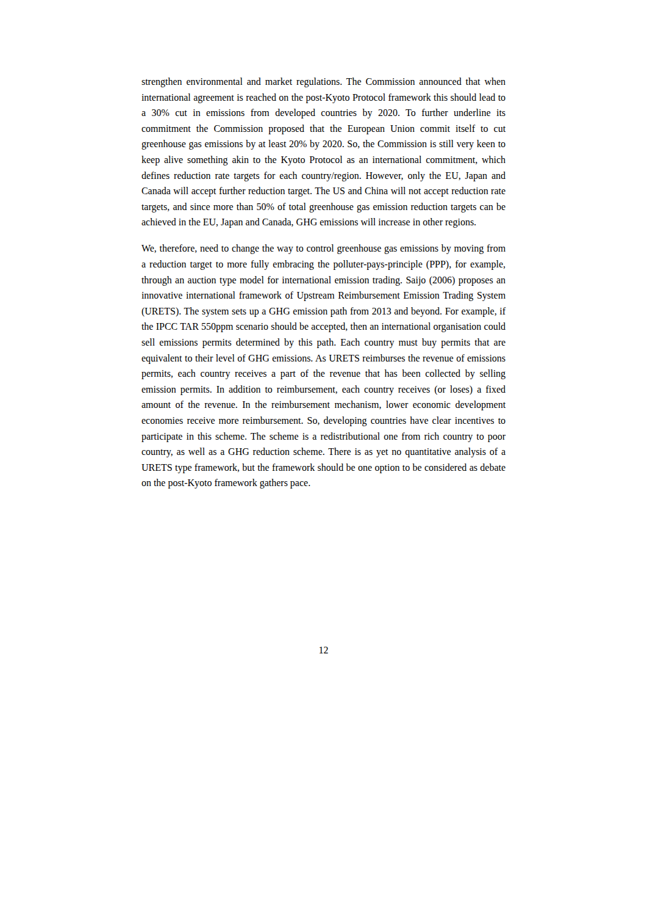strengthen environmental and market regulations. The Commission announced that when international agreement is reached on the post-Kyoto Protocol framework this should lead to a 30% cut in emissions from developed countries by 2020. To further underline its commitment the Commission proposed that the European Union commit itself to cut greenhouse gas emissions by at least 20% by 2020. So, the Commission is still very keen to keep alive something akin to the Kyoto Protocol as an international commitment, which defines reduction rate targets for each country/region. However, only the EU, Japan and Canada will accept further reduction target. The US and China will not accept reduction rate targets, and since more than 50% of total greenhouse gas emission reduction targets can be achieved in the EU, Japan and Canada, GHG emissions will increase in other regions.
We, therefore, need to change the way to control greenhouse gas emissions by moving from a reduction target to more fully embracing the polluter-pays-principle (PPP), for example, through an auction type model for international emission trading. Saijo (2006) proposes an innovative international framework of Upstream Reimbursement Emission Trading System (URETS). The system sets up a GHG emission path from 2013 and beyond. For example, if the IPCC TAR 550ppm scenario should be accepted, then an international organisation could sell emissions permits determined by this path. Each country must buy permits that are equivalent to their level of GHG emissions. As URETS reimburses the revenue of emissions permits, each country receives a part of the revenue that has been collected by selling emission permits. In addition to reimbursement, each country receives (or loses) a fixed amount of the revenue. In the reimbursement mechanism, lower economic development economies receive more reimbursement. So, developing countries have clear incentives to participate in this scheme. The scheme is a redistributional one from rich country to poor country, as well as a GHG reduction scheme. There is as yet no quantitative analysis of a URETS type framework, but the framework should be one option to be considered as debate on the post-Kyoto framework gathers pace.
12